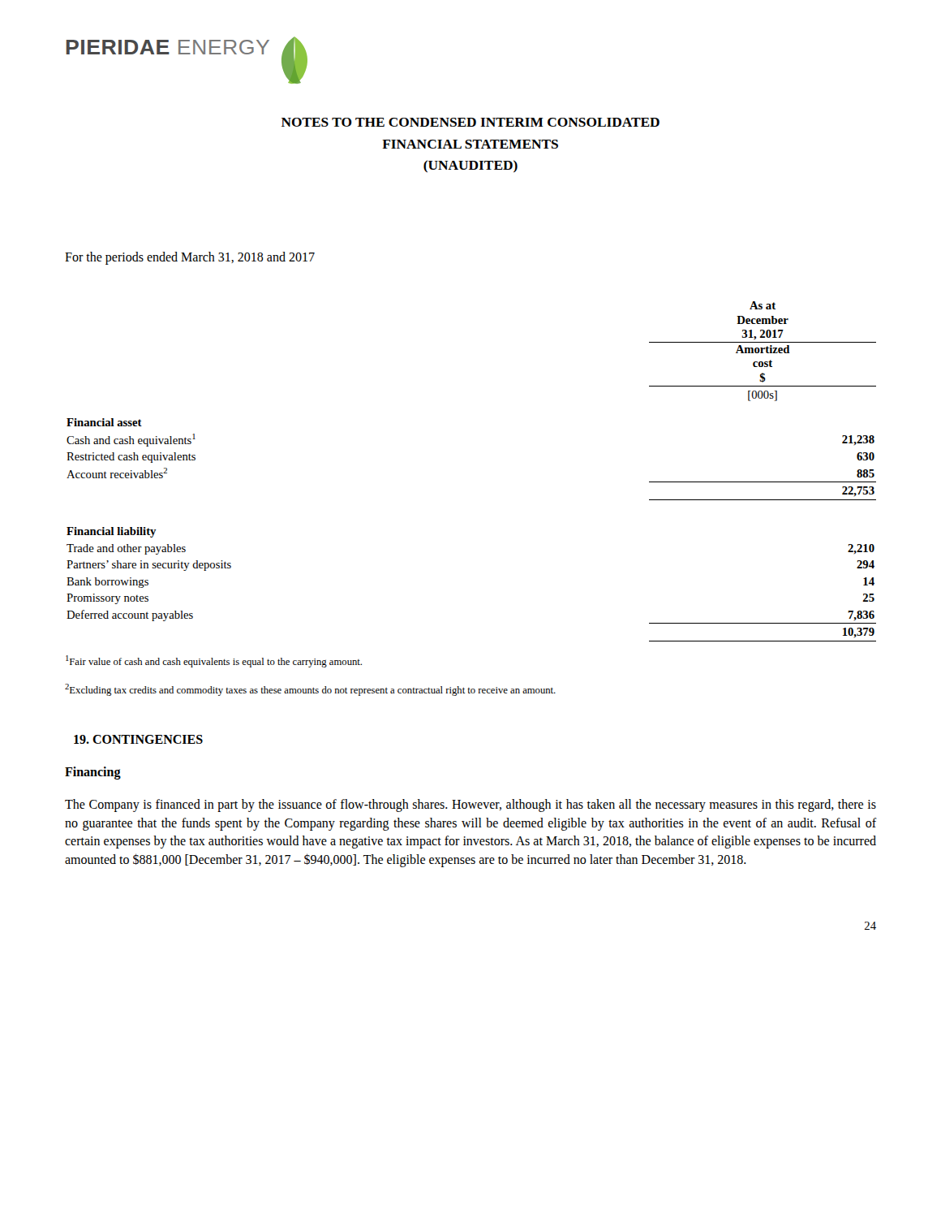PIERIDAE ENERGY
NOTES TO THE CONDENSED INTERIM CONSOLIDATED
FINANCIAL STATEMENTS
(UNAUDITED)
For the periods ended March 31, 2018 and 2017
| | As at December 31, 2017 |
| | Amortized cost $ |
| | [000s] |
| Financial asset | |
| Cash and cash equivalents 1 | 21,238 |
| Restricted cash equivalents | 630 |
| Account receivables 2 | 885 |
| | 22,753 |
| Financial liability | |
| Trade and other payables | 2,210 |
| Partners’ share in security deposits | 294 |
| Bank borrowings | 14 |
| Promissory notes | 25 |
| Deferred account payables | 7,836 |
| | 10,379 |
1Fair value of cash and cash equivalents is equal to the carrying amount.
2Excluding tax credits and commodity taxes as these amounts do not represent a contractual right to receive an amount.
19. CONTINGENCIES
Financing
The Company is financed in part by the issuance of flow-through shares. However, although it has taken all the necessary measures in this regard, there is no guarantee that the funds spent by the Company regarding these shares will be deemed eligible by tax authorities in the event of an audit. Refusal of certain expenses by the tax authorities would have a negative tax impact for investors. As at March 31, 2018, the balance of eligible expenses to be incurred amounted to $881,000 [December 31, 2017 – $940,000]. The eligible expenses are to be incurred no later than December 31, 2018.
24